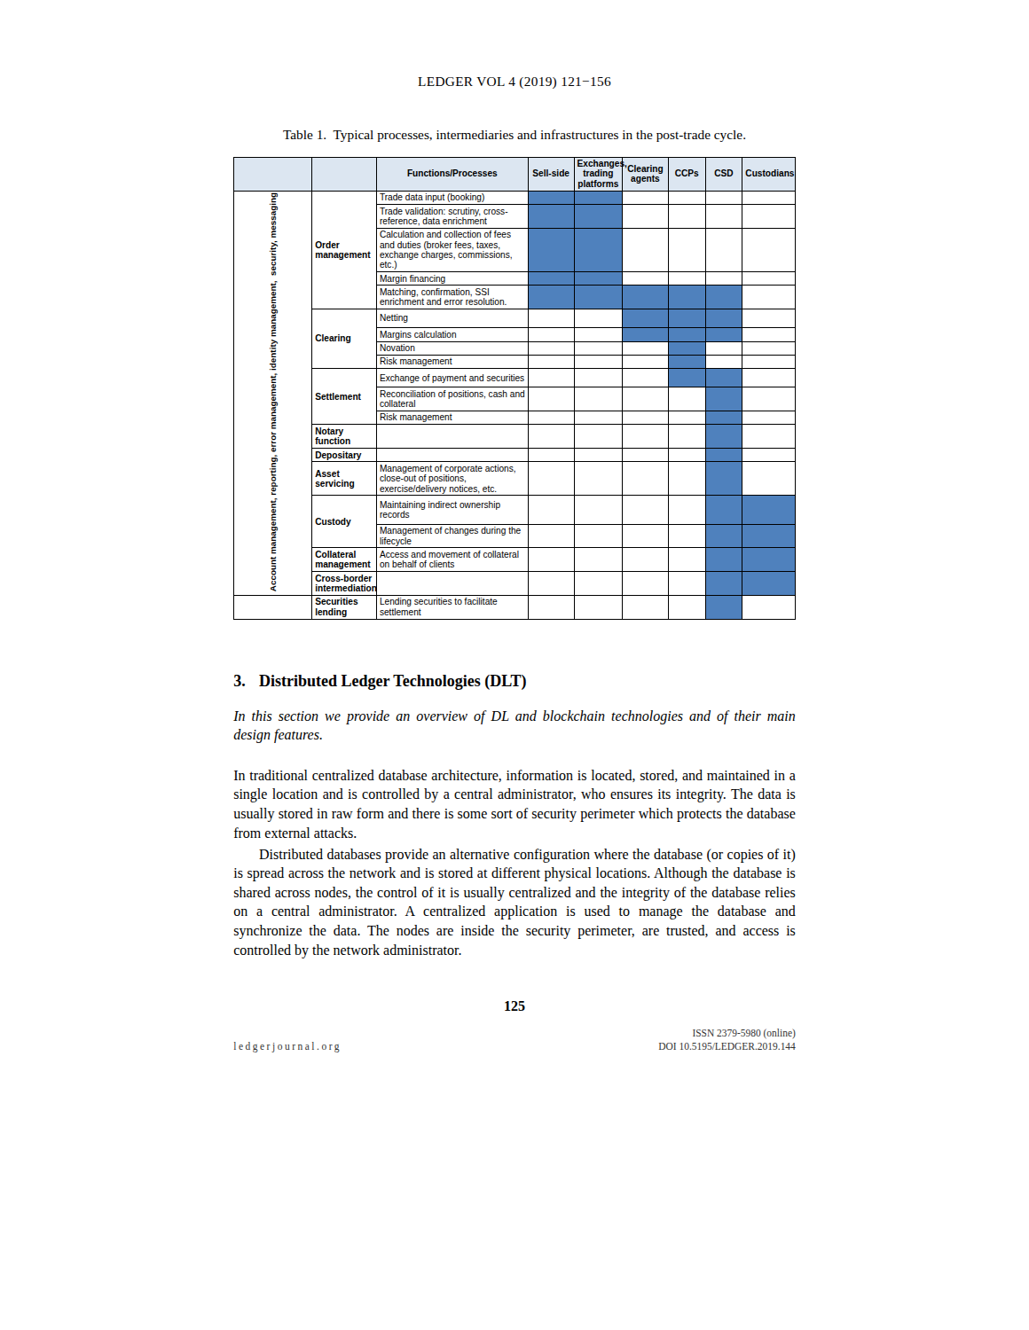LEDGER VOL 4 (2019) 121−156
Table 1. Typical processes, intermediaries and infrastructures in the post-trade cycle.
| | | Functions/Processes | Sell-side | Exchanges, trading platforms | Clearing agents | CCPs | CSD | Custodians |
| --- | --- | --- | --- | --- | --- | --- | --- | --- |
| Account management, reporting, error management, identity management, security, messaging | Order management | Trade data input (booking) | | | | | | |
| Trade validation: scrutiny, cross-reference, data enrichment | | | | | | |
| Calculation and collection of fees and duties (broker fees, taxes, exchange charges, commissions, etc.) | | | | | | |
| Margin financing | | | | | | |
| Matching, confirmation, SSI enrichment and error resolution. | | | | | | |
| Clearing | Netting | | | | | | |
| Margins calculation | | | | | | |
| Novation | | | | | | |
| Risk management | | | | | | |
| Settlement | Exchange of payment and securities | | | | | | |
| Reconciliation of positions, cash and collateral | | | | | | |
| Risk management | | | | | | |
| Notary function | | | | | | | |
| Depositary | | | | | | | |
| Asset servicing | Management of corporate actions, close-out of positions, exercise/delivery notices, etc. | | | | | | |
| Custody | Maintaining indirect ownership records | | | | | | |
| Management of changes during the lifecycle | | | | | | |
| Collateral management | Access and movement of collateral on behalf of clients | | | | | | |
| Cross-border intermediation | | | | | | | |
| | Securities lending | Lending securities to facilitate settlement | | | | | | |
3. Distributed Ledger Technologies (DLT)
In this section we provide an overview of DL and blockchain technologies and of their main design features.
In traditional centralized database architecture, information is located, stored, and maintained in a single location and is controlled by a central administrator, who ensures its integrity. The data is usually stored in raw form and there is some sort of security perimeter which protects the database from external attacks.
Distributed databases provide an alternative configuration where the database (or copies of it) is spread across the network and is stored at different physical locations. Although the database is shared across nodes, the control of it is usually centralized and the integrity of the database relies on a central administrator. A centralized application is used to manage the database and synchronize the data. The nodes are inside the security perimeter, are trusted, and access is controlled by the network administrator.
125
ledgerjournal.org
ISSN 2379-5980 (online)
DOI 10.5195/LEDGER.2019.144